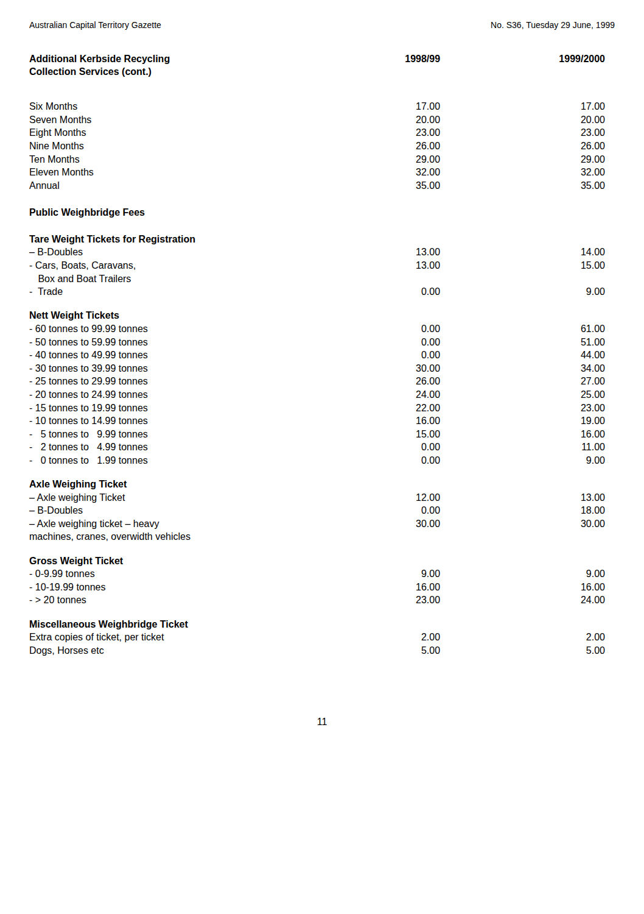Australian Capital Territory Gazette
No. S36, Tuesday 29 June, 1999
| Additional Kerbside Recycling Collection Services (cont.) | 1998/99 | 1999/2000 |
| Six Months | 17.00 | 17.00 |
| Seven Months | 20.00 | 20.00 |
| Eight Months | 23.00 | 23.00 |
| Nine Months | 26.00 | 26.00 |
| Ten Months | 29.00 | 29.00 |
| Eleven Months | 32.00 | 32.00 |
| Annual | 35.00 | 35.00 |
| Public Weighbridge Fees |
| Tare Weight Tickets for Registration |
| – B-Doubles | 13.00 | 14.00 |
| - Cars, Boats, Caravans, Box and Boat Trailers | 13.00 | 15.00 |
| - Trade | 0.00 | 9.00 |
| Nett Weight Tickets |
| - 60 tonnes to 99.99 tonnes | 0.00 | 61.00 |
| - 50 tonnes to 59.99 tonnes | 0.00 | 51.00 |
| - 40 tonnes to 49.99 tonnes | 0.00 | 44.00 |
| - 30 tonnes to 39.99 tonnes | 30.00 | 34.00 |
| - 25 tonnes to 29.99 tonnes | 26.00 | 27.00 |
| - 20 tonnes to 24.99 tonnes | 24.00 | 25.00 |
| - 15 tonnes to 19.99 tonnes | 22.00 | 23.00 |
| - 10 tonnes to 14.99 tonnes | 16.00 | 19.00 |
| - 5 tonnes to 9.99 tonnes | 15.00 | 16.00 |
| - 2 tonnes to 4.99 tonnes | 0.00 | 11.00 |
| - 0 tonnes to 1.99 tonnes | 0.00 | 9.00 |
| Axle Weighing Ticket |
| – Axle weighing Ticket | 12.00 | 13.00 |
| – B-Doubles | 0.00 | 18.00 |
| – Axle weighing ticket – heavy machines, cranes, overwidth vehicles | 30.00 | 30.00 |
| Gross Weight Ticket |
| - 0-9.99 tonnes | 9.00 | 9.00 |
| - 10-19.99 tonnes | 16.00 | 16.00 |
| - > 20 tonnes | 23.00 | 24.00 |
| Miscellaneous Weighbridge Ticket |
| Extra copies of ticket, per ticket | 2.00 | 2.00 |
| Dogs, Horses etc | 5.00 | 5.00 |
11